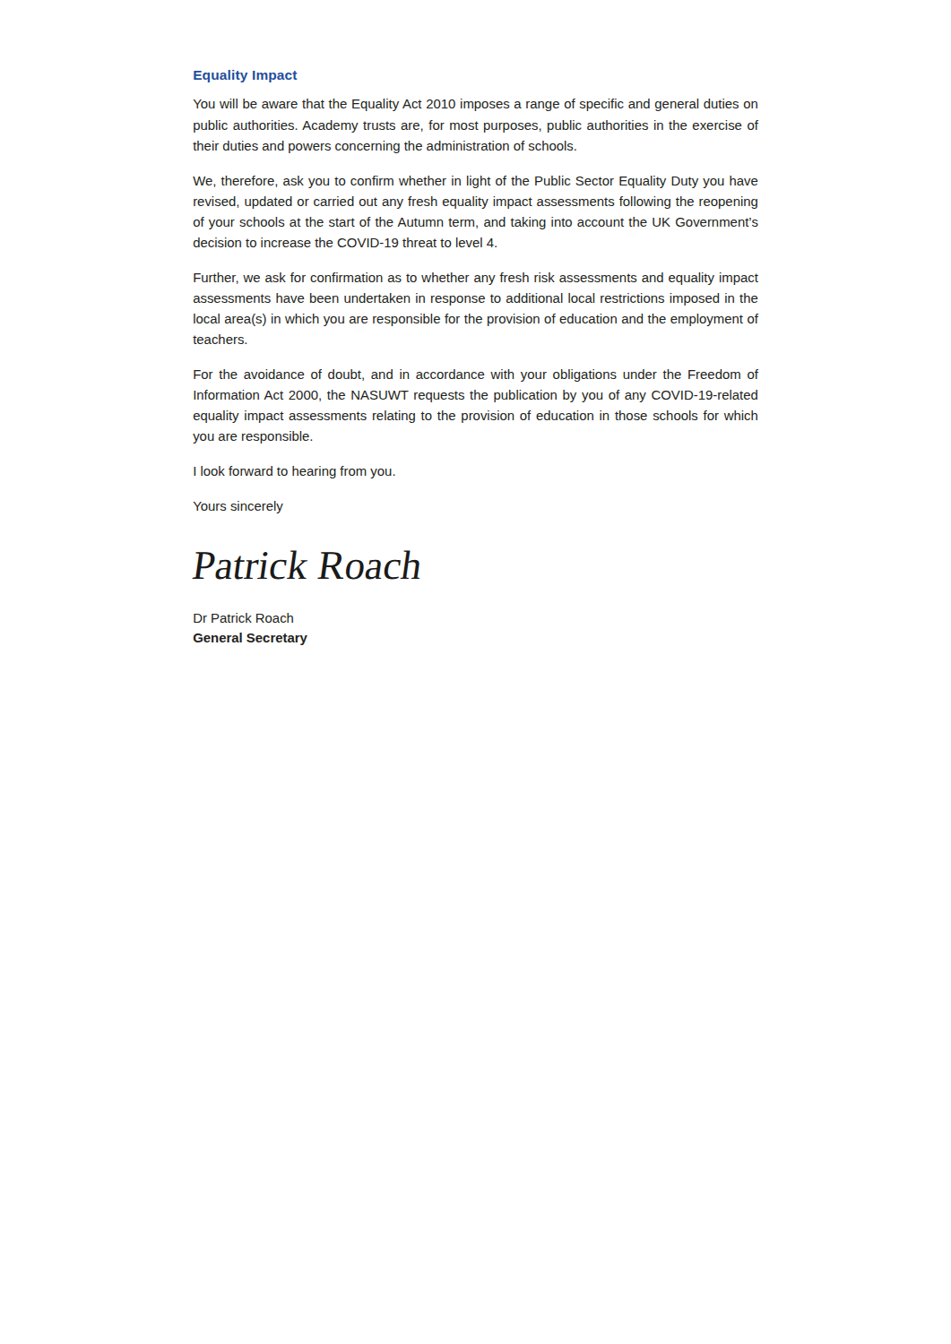Equality Impact
You will be aware that the Equality Act 2010 imposes a range of specific and general duties on public authorities. Academy trusts are, for most purposes, public authorities in the exercise of their duties and powers concerning the administration of schools.
We, therefore, ask you to confirm whether in light of the Public Sector Equality Duty you have revised, updated or carried out any fresh equality impact assessments following the reopening of your schools at the start of the Autumn term, and taking into account the UK Government’s decision to increase the COVID-19 threat to level 4.
Further, we ask for confirmation as to whether any fresh risk assessments and equality impact assessments have been undertaken in response to additional local restrictions imposed in the local area(s) in which you are responsible for the provision of education and the employment of teachers.
For the avoidance of doubt, and in accordance with your obligations under the Freedom of Information Act 2000, the NASUWT requests the publication by you of any COVID-19-related equality impact assessments relating to the provision of education in those schools for which you are responsible.
I look forward to hearing from you.
Yours sincerely
Patrick Roach
Dr Patrick Roach
General Secretary